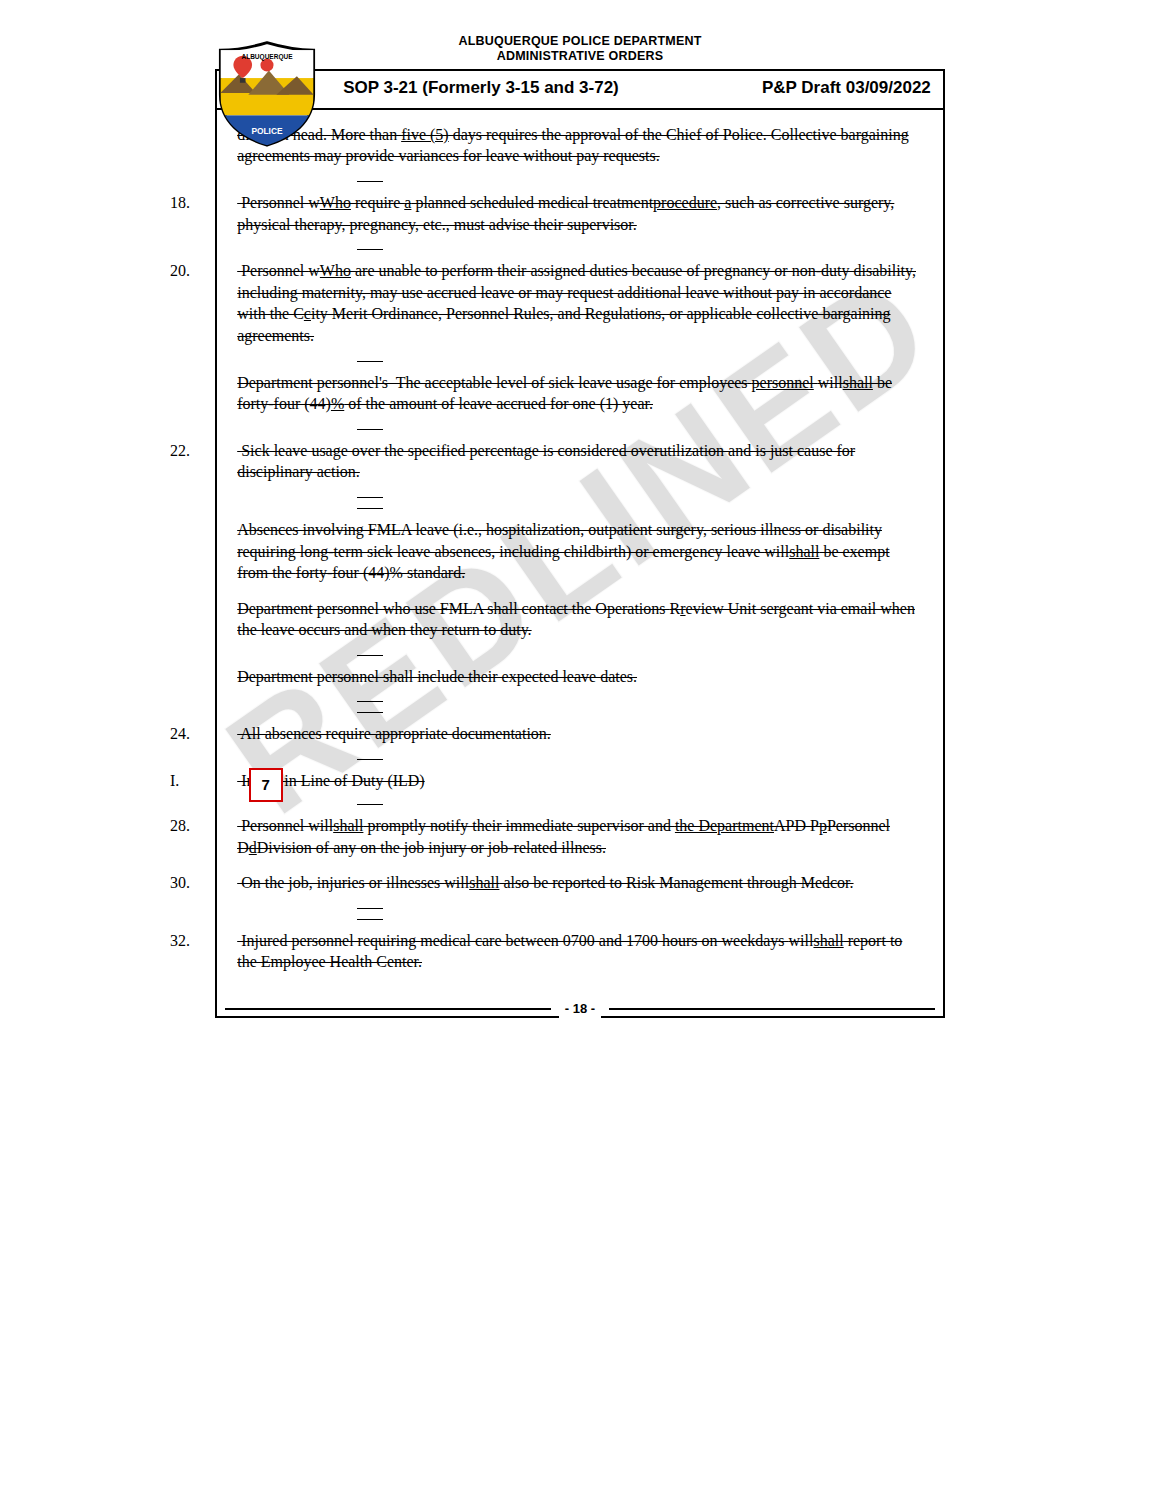ALBUQUERQUE POLICE DEPARTMENT
ADMINISTRATIVE ORDERS
ALBUQUERQUE POLICE
SOP 3-21 (Formerly 3-15 and 3-72)
P&P Draft 03/09/2022
REDLINED
division head. More than five (5) days requires the approval of the Chief of Police. Collective bargaining agreements may provide variances for leave without pay requests.
18. Personnel wWho require a planned scheduled medical treatment procedure, such as corrective surgery, physical therapy, pregnancy, etc., must advise their supervisor.
20. Personnel wWho are unable to perform their assigned duties because of pregnancy or non-duty disability, including maternity, may use accrued leave or may request additional leave without pay in accordance with the Ccity Merit Ordinance, Personnel Rules, and Regulations, or applicable collective bargaining agreements.
Department personnel's The acceptable level of sick leave usage for employees personnel will shall be forty-four (44)% of the amount of leave accrued for one (1) year.
22. Sick leave usage over the specified percentage is considered overutilization and is just cause for disciplinary action.
Absences involving FMLA leave (i.e., hospitalization, outpatient surgery, serious illness or disability requiring long-term sick leave absences, including childbirth) or emergency leave will shall be exempt from the forty-four (44)% standard.
Department personnel who use FMLA shall contact the Operations Rreview Unit sergeant via email when the leave occurs and when they return to duty.
Department personnel shall include their expected leave dates.
24. All absences require appropriate documentation.
7
I. Injury in Line of Duty (ILD)
28. Personnel will shall promptly notify their immediate supervisor and the Department APD Pp Personnel Dd Division of any on the job injury or job-related illness.
30. On the job, injuries or illnesses will shall also be reported to Risk Management through Medcor.
32. Injured personnel requiring medical care between 0700 and 1700 hours on weekdays will shall report to the Employee Health Center.
- 18 -